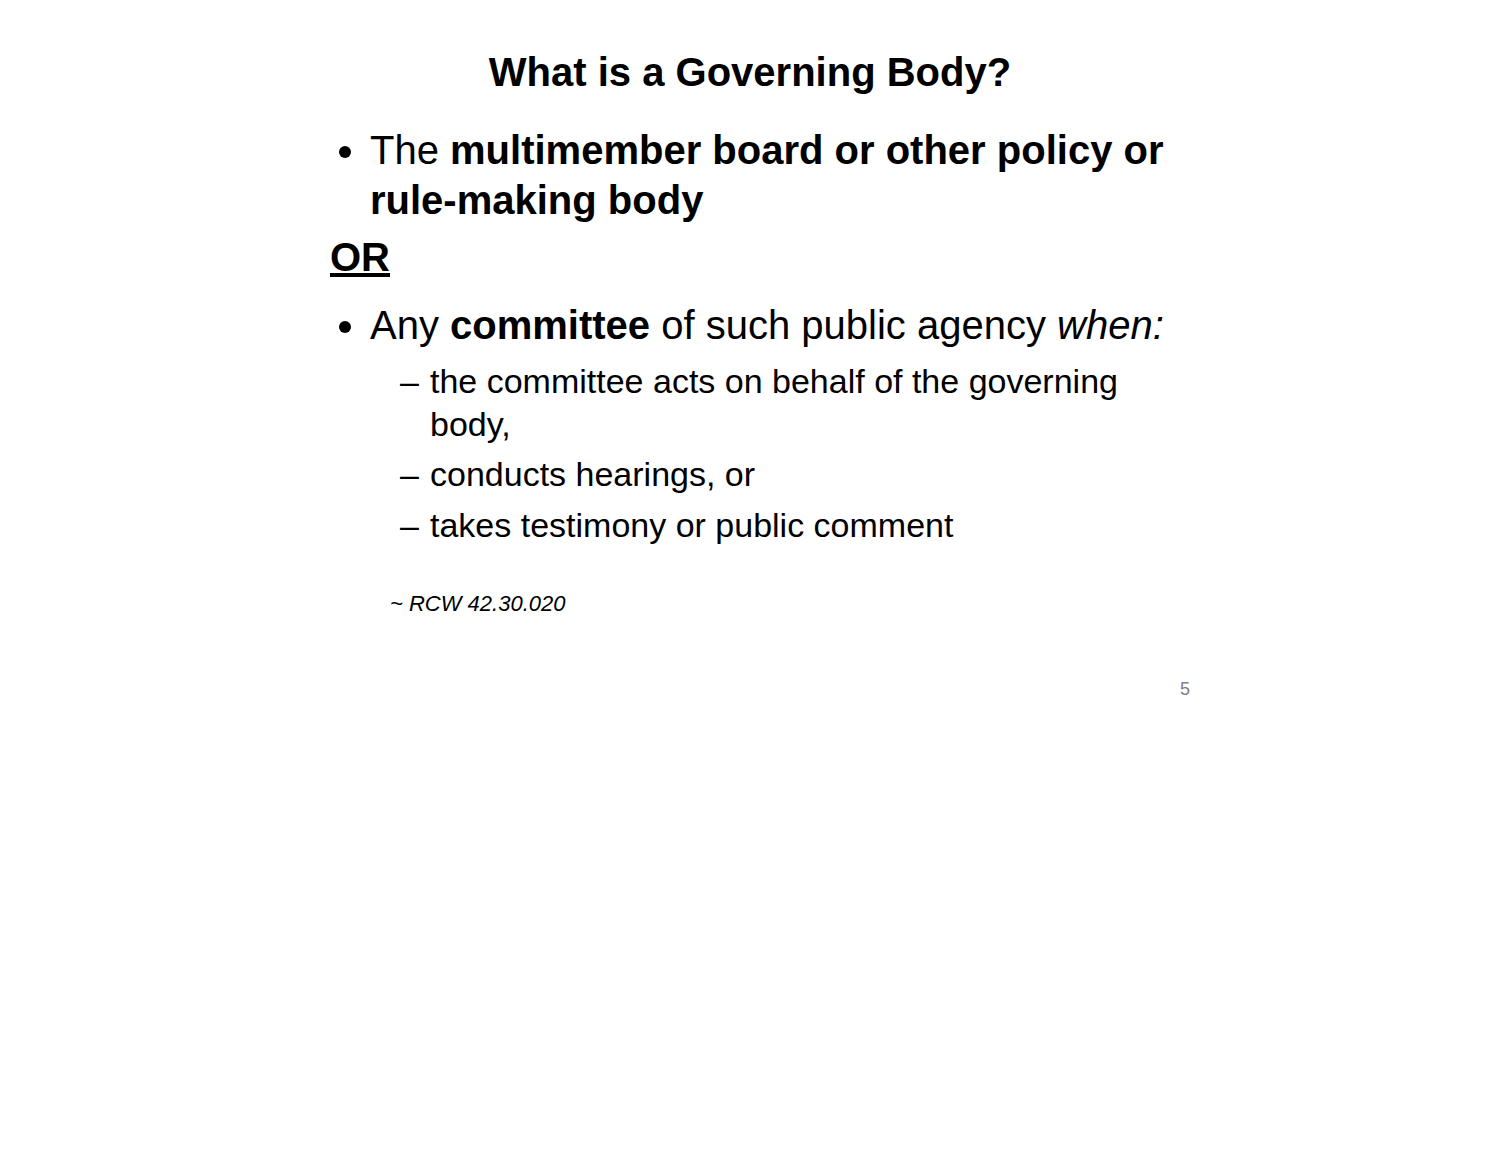What is a Governing Body?
The multimember board or other policy or rule-making body
OR
Any committee of such public agency when:
the committee acts on behalf of the governing body,
conducts hearings, or
takes testimony or public comment
~ RCW 42.30.020
5